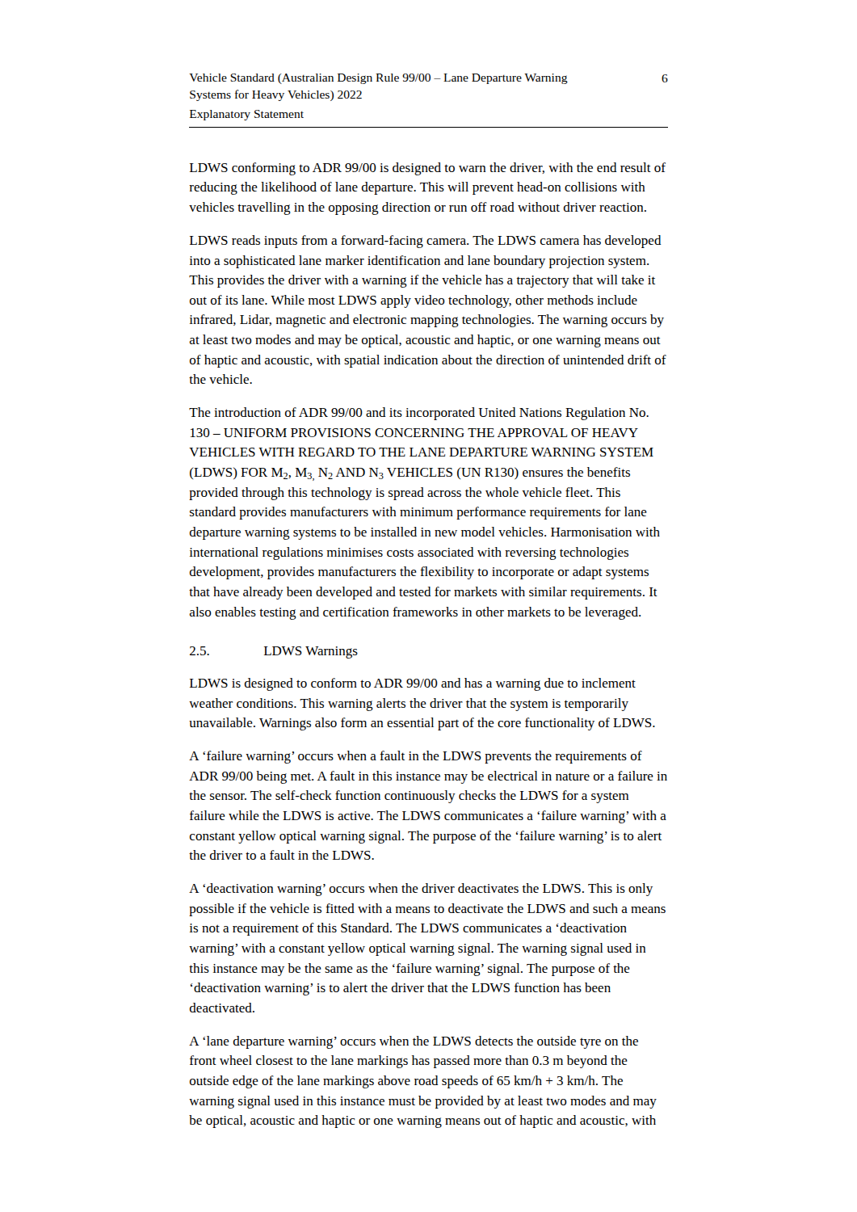Vehicle Standard (Australian Design Rule 99/00 – Lane Departure Warning Systems for Heavy Vehicles) 2022 Explanatory Statement
6
LDWS conforming to ADR 99/00 is designed to warn the driver, with the end result of reducing the likelihood of lane departure. This will prevent head-on collisions with vehicles travelling in the opposing direction or run off road without driver reaction.
LDWS reads inputs from a forward-facing camera. The LDWS camera has developed into a sophisticated lane marker identification and lane boundary projection system. This provides the driver with a warning if the vehicle has a trajectory that will take it out of its lane. While most LDWS apply video technology, other methods include infrared, Lidar, magnetic and electronic mapping technologies. The warning occurs by at least two modes and may be optical, acoustic and haptic, or one warning means out of haptic and acoustic, with spatial indication about the direction of unintended drift of the vehicle.
The introduction of ADR 99/00 and its incorporated United Nations Regulation No. 130 – UNIFORM PROVISIONS CONCERNING THE APPROVAL OF HEAVY VEHICLES WITH REGARD TO THE LANE DEPARTURE WARNING SYSTEM (LDWS) FOR M2, M3, N2 AND N3 VEHICLES (UN R130) ensures the benefits provided through this technology is spread across the whole vehicle fleet. This standard provides manufacturers with minimum performance requirements for lane departure warning systems to be installed in new model vehicles. Harmonisation with international regulations minimises costs associated with reversing technologies development, provides manufacturers the flexibility to incorporate or adapt systems that have already been developed and tested for markets with similar requirements. It also enables testing and certification frameworks in other markets to be leveraged.
2.5. LDWS Warnings
LDWS is designed to conform to ADR 99/00 and has a warning due to inclement weather conditions. This warning alerts the driver that the system is temporarily unavailable. Warnings also form an essential part of the core functionality of LDWS.
A ‘failure warning’ occurs when a fault in the LDWS prevents the requirements of ADR 99/00 being met. A fault in this instance may be electrical in nature or a failure in the sensor. The self-check function continuously checks the LDWS for a system failure while the LDWS is active. The LDWS communicates a ‘failure warning’ with a constant yellow optical warning signal. The purpose of the ‘failure warning’ is to alert the driver to a fault in the LDWS.
A ‘deactivation warning’ occurs when the driver deactivates the LDWS. This is only possible if the vehicle is fitted with a means to deactivate the LDWS and such a means is not a requirement of this Standard. The LDWS communicates a ‘deactivation warning’ with a constant yellow optical warning signal. The warning signal used in this instance may be the same as the ‘failure warning’ signal. The purpose of the ‘deactivation warning’ is to alert the driver that the LDWS function has been deactivated.
A ‘lane departure warning’ occurs when the LDWS detects the outside tyre on the front wheel closest to the lane markings has passed more than 0.3 m beyond the outside edge of the lane markings above road speeds of 65 km/h + 3 km/h. The warning signal used in this instance must be provided by at least two modes and may be optical, acoustic and haptic or one warning means out of haptic and acoustic, with